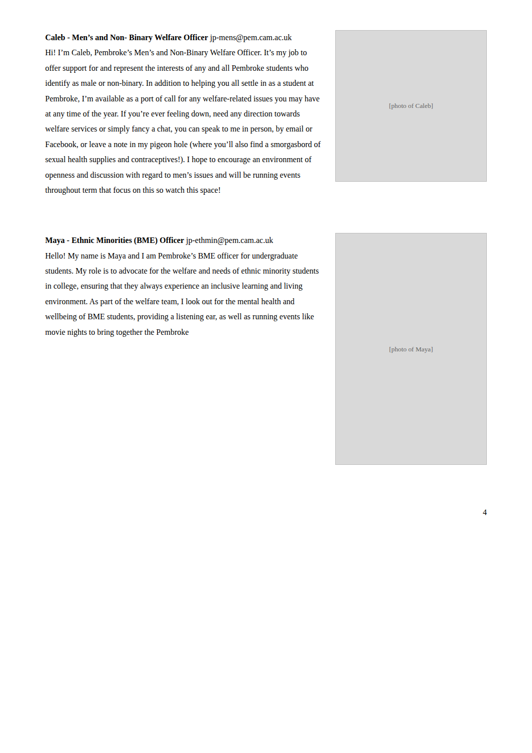[photo of Caleb]
Caleb - Men’s and Non- Binary Welfare Officer jp-mens@pem.cam.ac.uk
Hi! I’m Caleb, Pembroke’s Men’s and Non-Binary Welfare Officer. It’s my job to offer support for and represent the interests of any and all Pembroke students who identify as male or non-binary. In addition to helping you all settle in as a student at Pembroke, I’m available as a port of call for any welfare-related issues you may have at any time of the year. If you’re ever feeling down, need any direction towards welfare services or simply fancy a chat, you can speak to me in person, by email or Facebook, or leave a note in my pigeon hole (where you’ll also find a smorgasbord of sexual health supplies and contraceptives!). I hope to encourage an environment of openness and discussion with regard to men’s issues and will be running events throughout term that focus on this so watch this space!
[photo of Maya]
Maya - Ethnic Minorities (BME) Officer jp-ethmin@pem.cam.ac.uk
Hello! My name is Maya and I am Pembroke’s BME officer for undergraduate students. My role is to advocate for the welfare and needs of ethnic minority students in college, ensuring that they always experience an inclusive learning and living environment. As part of the welfare team, I look out for the mental health and wellbeing of BME students, providing a listening ear, as well as running events like movie nights to bring together the Pembroke
4